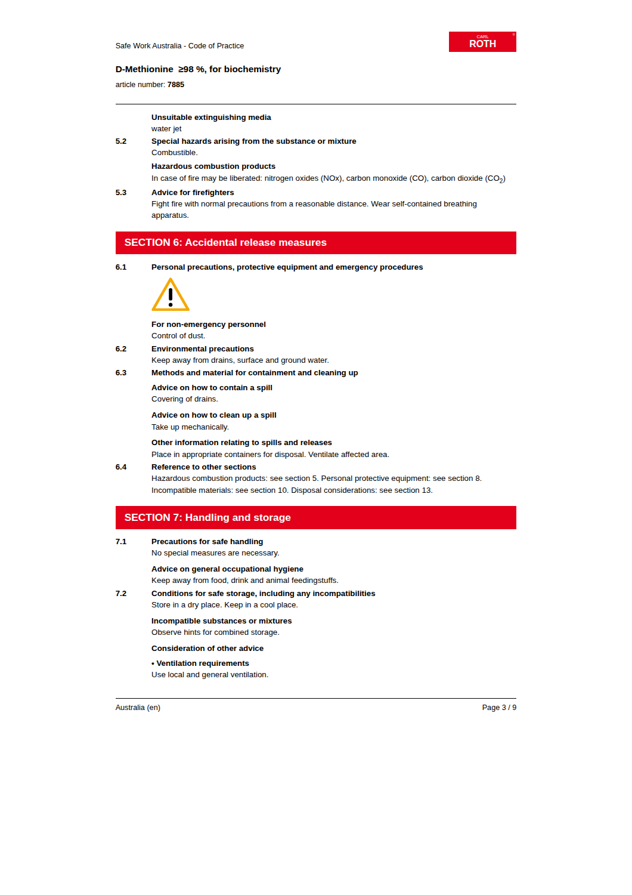Safe Work Australia - Code of Practice
D-Methionine ≥98 %, for biochemistry
article number: 7885
CARL ROTH ®
Unsuitable extinguishing media
water jet
5.2
Special hazards arising from the substance or mixture
Combustible.
Hazardous combustion products
In case of fire may be liberated: nitrogen oxides (NOx), carbon monoxide (CO), carbon dioxide (CO2)
5.3
Advice for firefighters
Fight fire with normal precautions from a reasonable distance. Wear self-contained breathing apparatus.
SECTION 6: Accidental release measures
6.1
Personal precautions, protective equipment and emergency procedures
For non-emergency personnel
Control of dust.
6.2
Environmental precautions
Keep away from drains, surface and ground water.
6.3
Methods and material for containment and cleaning up
Advice on how to contain a spill
Covering of drains.
Advice on how to clean up a spill
Take up mechanically.
Other information relating to spills and releases
Place in appropriate containers for disposal. Ventilate affected area.
6.4
Reference to other sections
Hazardous combustion products: see section 5. Personal protective equipment: see section 8. Incompatible materials: see section 10. Disposal considerations: see section 13.
SECTION 7: Handling and storage
7.1
Precautions for safe handling
No special measures are necessary.
Advice on general occupational hygiene
Keep away from food, drink and animal feedingstuffs.
7.2
Conditions for safe storage, including any incompatibilities
Store in a dry place. Keep in a cool place.
Incompatible substances or mixtures
Observe hints for combined storage.
Consideration of other advice
• Ventilation requirements
Use local and general ventilation.
Australia (en) Page 3 / 9